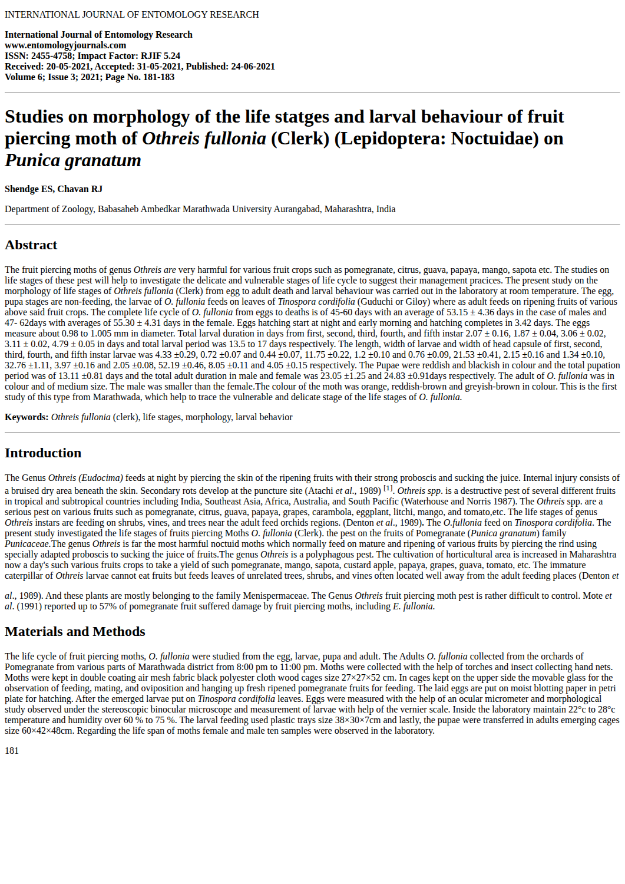INTERNATIONAL JOURNAL OF ENTOMOLOGY RESEARCH
International Journal of Entomology Research
www.entomologyjournals.com
ISSN: 2455-4758; Impact Factor: RJIF 5.24
Received: 20-05-2021, Accepted: 31-05-2021, Published: 24-06-2021
Volume 6; Issue 3; 2021; Page No. 181-183
Studies on morphology of the life statges and larval behaviour of fruit piercing moth of Othreis fullonia (Clerk) (Lepidoptera: Noctuidae) on Punica granatum
Shendge ES, Chavan RJ
Department of Zoology, Babasaheb Ambedkar Marathwada University Aurangabad, Maharashtra, India
Abstract
The fruit piercing moths of genus Othreis are very harmful for various fruit crops such as pomegranate, citrus, guava, papaya, mango, sapota etc. The studies on life stages of these pest will help to investigate the delicate and vulnerable stages of life cycle to suggest their management pracices. The present study on the morphology of life stages of Othreis fullonia (Clerk) from egg to adult death and larval behaviour was carried out in the laboratory at room temperature. The egg, pupa stages are non-feeding, the larvae of O. fullonia feeds on leaves of Tinospora cordifolia (Guduchi or Giloy) where as adult feeds on ripening fruits of various above said fruit crops. The complete life cycle of O. fullonia from eggs to deaths is of 45-60 days with an average of 53.15 ± 4.36 days in the case of males and 47- 62days with averages of 55.30 ± 4.31 days in the female. Eggs hatching start at night and early morning and hatching completes in 3.42 days. The eggs measure about 0.98 to 1.005 mm in diameter. Total larval duration in days from first, second, third, fourth, and fifth instar 2.07 ± 0.16, 1.87 ± 0.04, 3.06 ± 0.02, 3.11 ± 0.02, 4.79 ± 0.05 in days and total larval period was 13.5 to 17 days respectively. The length, width of larvae and width of head capsule of first, second, third, fourth, and fifth instar larvae was 4.33 ±0.29, 0.72 ±0.07 and 0.44 ±0.07, 11.75 ±0.22, 1.2 ±0.10 and 0.76 ±0.09, 21.53 ±0.41, 2.15 ±0.16 and 1.34 ±0.10, 32.76 ±1.11, 3.97 ±0.16 and 2.05 ±0.08, 52.19 ±0.46, 8.05 ±0.11 and 4.05 ±0.15 respectively. The Pupae were reddish and blackish in colour and the total pupation period was of 13.11 ±0.81 days and the total adult duration in male and female was 23.05 ±1.25 and 24.83 ±0.91days respectively. The adult of O. fullonia was in colour and of medium size. The male was smaller than the female.The colour of the moth was orange, reddish-brown and greyish-brown in colour. This is the first study of this type from Marathwada, which help to trace the vulnerable and delicate stage of the life stages of O. fullonia.
Keywords: Othreis fullonia (clerk), life stages, morphology, larval behavior
Introduction
The Genus Othreis (Eudocima) feeds at night by piercing the skin of the ripening fruits with their strong proboscis and sucking the juice. Internal injury consists of a bruised dry area beneath the skin. Secondary rots develop at the puncture site (Atachi et al., 1989) [1]. Othreis spp. is a destructive pest of several different fruits in tropical and subtropical countries including India, Southeast Asia, Africa, Australia, and South Pacific (Waterhouse and Norris 1987). The Othreis spp. are a serious pest on various fruits such as pomegranate, citrus, guava, papaya, grapes, carambola, eggplant, litchi, mango, and tomato,etc. The life stages of genus Othreis instars are feeding on shrubs, vines, and trees near the adult feed orchids regions. (Denton et al., 1989). The O.fullonia feed on Tinospora cordifolia. The present study investigated the life stages of fruits piercing Moths O. fullonia (Clerk). the pest on the fruits of Pomegranate (Punica granatum) family Punicaceae. The genus Othreis is far the most harmful noctuid moths which normally feed on mature and ripening of various fruits by piercing the rind using specially adapted proboscis to sucking the juice of fruits.The genus Othreis is a polyphagous pest. The cultivation of horticultural area is increased in Maharashtra now a day's such various fruits crops to take a yield of such pomegranate, mango, sapota, custard apple, papaya, grapes, guava, tomato, etc. The immature caterpillar of Othreis larvae cannot eat fruits but feeds leaves of unrelated trees, shrubs, and vines often located well away from the adult feeding places (Denton et
al., 1989). And these plants are mostly belonging to the family Menispermaceae. The Genus Othreis fruit piercing moth pest is rather difficult to control. Mote et al. (1991) reported up to 57% of pomegranate fruit suffered damage by fruit piercing moths, including E. fullonia.
Materials and Methods
The life cycle of fruit piercing moths, O. fullonia were studied from the egg, larvae, pupa and adult. The Adults O. fullonia collected from the orchards of Pomegranate from various parts of Marathwada district from 8:00 pm to 11:00 pm. Moths were collected with the help of torches and insect collecting hand nets. Moths were kept in double coating air mesh fabric black polyester cloth wood cages size 27×27×52 cm. In cages kept on the upper side the movable glass for the observation of feeding, mating, and oviposition and hanging up fresh ripened pomegranate fruits for feeding. The laid eggs are put on moist blotting paper in petri plate for hatching. After the emerged larvae put on Tinospora cordifolia leaves. Eggs were measured with the help of an ocular micrometer and morphological study observed under the stereoscopic binocular microscope and measurement of larvae with help of the vernier scale. Inside the laboratory maintain 22°c to 28°c temperature and humidity over 60 % to 75 %. The larval feeding used plastic trays size 38×30×7cm and lastly, the pupae were transferred in adults emerging cages size 60×42×48cm. Regarding the life span of moths female and male ten samples were observed in the laboratory.
181